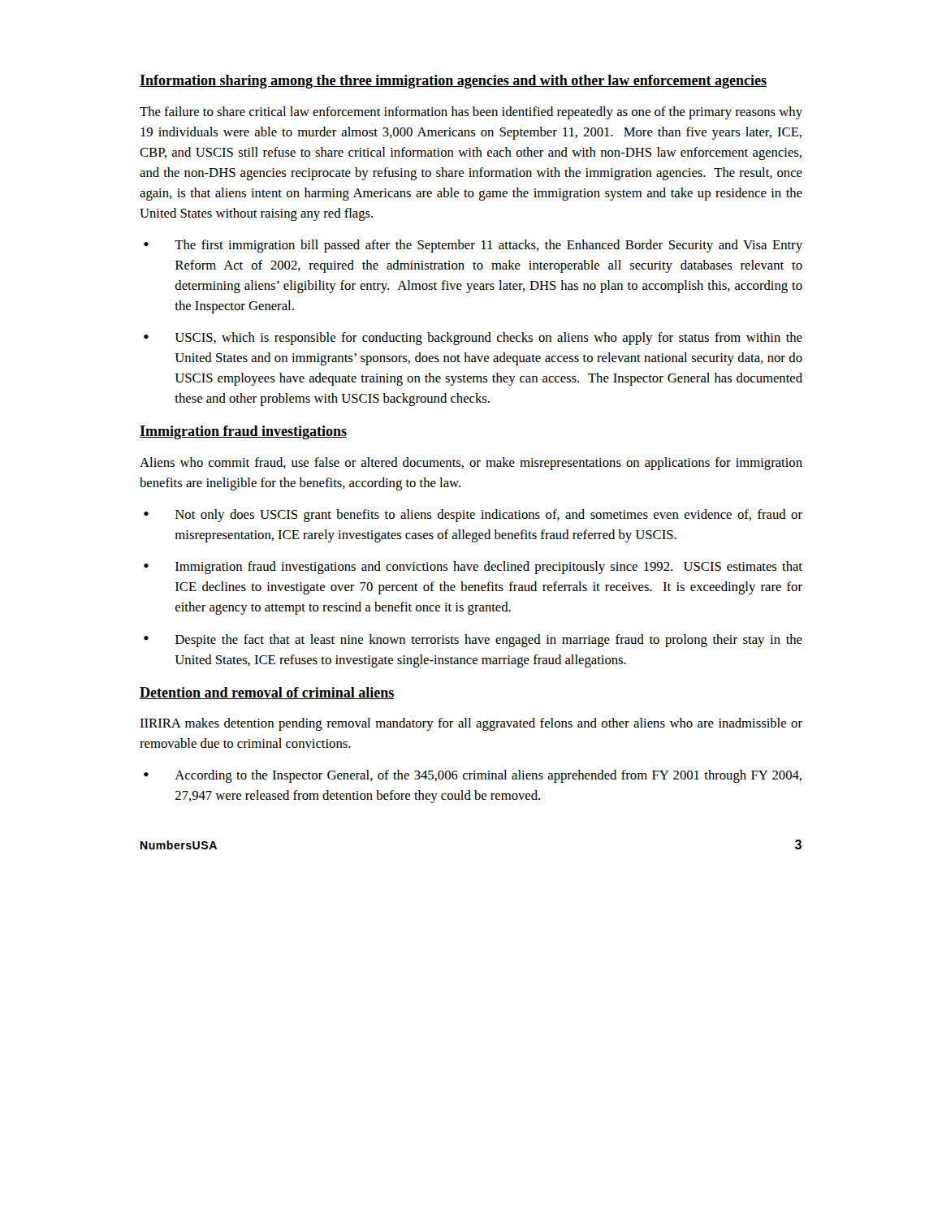Information sharing among the three immigration agencies and with other law enforcement agencies
The failure to share critical law enforcement information has been identified repeatedly as one of the primary reasons why 19 individuals were able to murder almost 3,000 Americans on September 11, 2001. More than five years later, ICE, CBP, and USCIS still refuse to share critical information with each other and with non-DHS law enforcement agencies, and the non-DHS agencies reciprocate by refusing to share information with the immigration agencies. The result, once again, is that aliens intent on harming Americans are able to game the immigration system and take up residence in the United States without raising any red flags.
The first immigration bill passed after the September 11 attacks, the Enhanced Border Security and Visa Entry Reform Act of 2002, required the administration to make interoperable all security databases relevant to determining aliens’ eligibility for entry. Almost five years later, DHS has no plan to accomplish this, according to the Inspector General.
USCIS, which is responsible for conducting background checks on aliens who apply for status from within the United States and on immigrants’ sponsors, does not have adequate access to relevant national security data, nor do USCIS employees have adequate training on the systems they can access. The Inspector General has documented these and other problems with USCIS background checks.
Immigration fraud investigations
Aliens who commit fraud, use false or altered documents, or make misrepresentations on applications for immigration benefits are ineligible for the benefits, according to the law.
Not only does USCIS grant benefits to aliens despite indications of, and sometimes even evidence of, fraud or misrepresentation, ICE rarely investigates cases of alleged benefits fraud referred by USCIS.
Immigration fraud investigations and convictions have declined precipitously since 1992. USCIS estimates that ICE declines to investigate over 70 percent of the benefits fraud referrals it receives. It is exceedingly rare for either agency to attempt to rescind a benefit once it is granted.
Despite the fact that at least nine known terrorists have engaged in marriage fraud to prolong their stay in the United States, ICE refuses to investigate single-instance marriage fraud allegations.
Detention and removal of criminal aliens
IIRIRA makes detention pending removal mandatory for all aggravated felons and other aliens who are inadmissible or removable due to criminal convictions.
According to the Inspector General, of the 345,006 criminal aliens apprehended from FY 2001 through FY 2004, 27,947 were released from detention before they could be removed.
NumbersUSA 3